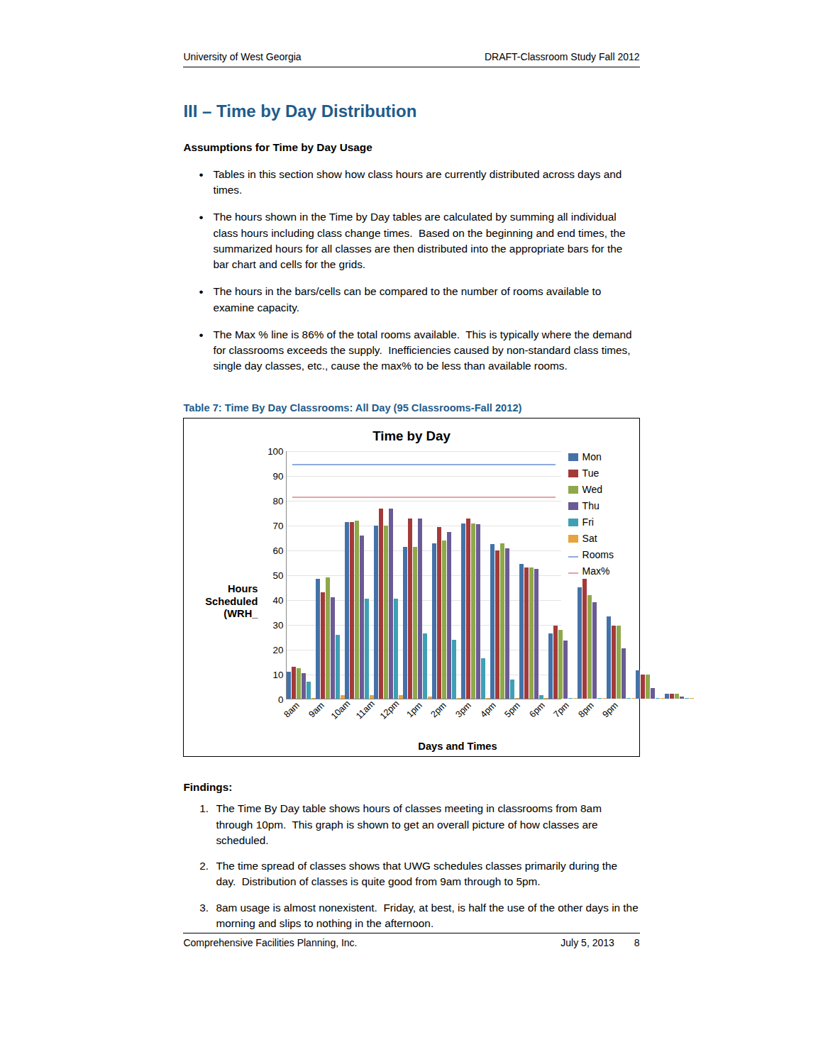University of West Georgia
DRAFT-Classroom Study Fall 2012
III – Time by Day Distribution
Assumptions for Time by Day Usage
Tables in this section show how class hours are currently distributed across days and times.
The hours shown in the Time by Day tables are calculated by summing all individual class hours including class change times. Based on the beginning and end times, the summarized hours for all classes are then distributed into the appropriate bars for the bar chart and cells for the grids.
The hours in the bars/cells can be compared to the number of rooms available to examine capacity.
The Max % line is 86% of the total rooms available. This is typically where the demand for classrooms exceeds the supply. Inefficiencies caused by non-standard class times, single day classes, etc., cause the max% to be less than available rooms.
Table 7: Time By Day Classrooms: All Day (95 Classrooms-Fall 2012)
Time by Day
Hours
Scheduled
(WRH_
100 90 80 70 60 50 40 30 20 10 0
Mon
Tue
Wed
Thu
Fri
Sat
Rooms
Max%
8am
9am
10am
11am
12pm
1pm
2pm
3pm
4pm
5pm
6pm
7pm
8pm
9pm
Days and Times
Findings:
The Time By Day table shows hours of classes meeting in classrooms from 8am through 10pm. This graph is shown to get an overall picture of how classes are scheduled.
The time spread of classes shows that UWG schedules classes primarily during the day. Distribution of classes is quite good from 9am through to 5pm.
8am usage is almost nonexistent. Friday, at best, is half the use of the other days in the morning and slips to nothing in the afternoon.
Comprehensive Facilities Planning, Inc.
July 5, 20138